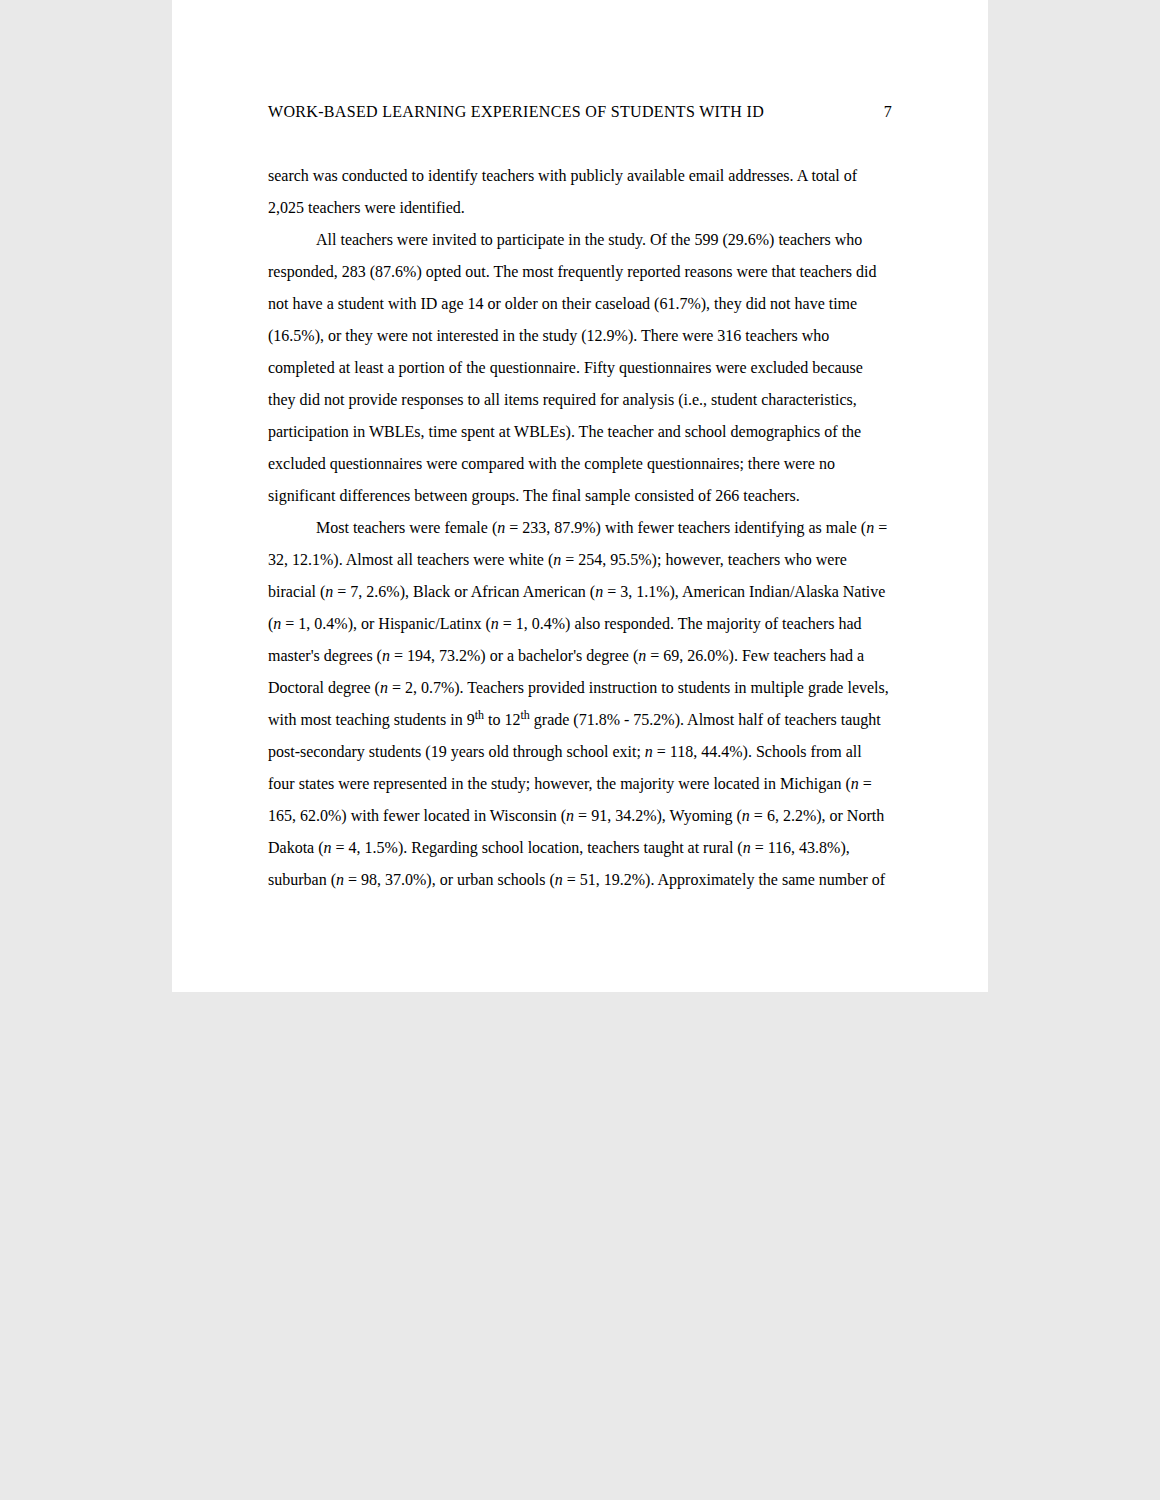Work-Based Learning Experiences of Students with ID 7
search was conducted to identify teachers with publicly available email addresses. A total of 2,025 teachers were identified.
All teachers were invited to participate in the study. Of the 599 (29.6%) teachers who responded, 283 (87.6%) opted out. The most frequently reported reasons were that teachers did not have a student with ID age 14 or older on their caseload (61.7%), they did not have time (16.5%), or they were not interested in the study (12.9%). There were 316 teachers who completed at least a portion of the questionnaire. Fifty questionnaires were excluded because they did not provide responses to all items required for analysis (i.e., student characteristics, participation in WBLEs, time spent at WBLEs). The teacher and school demographics of the excluded questionnaires were compared with the complete questionnaires; there were no significant differences between groups. The final sample consisted of 266 teachers.
Most teachers were female (n = 233, 87.9%) with fewer teachers identifying as male (n = 32, 12.1%). Almost all teachers were white (n = 254, 95.5%); however, teachers who were biracial (n = 7, 2.6%), Black or African American (n = 3, 1.1%), American Indian/Alaska Native (n = 1, 0.4%), or Hispanic/Latinx (n = 1, 0.4%) also responded. The majority of teachers had master's degrees (n = 194, 73.2%) or a bachelor's degree (n = 69, 26.0%). Few teachers had a Doctoral degree (n = 2, 0.7%). Teachers provided instruction to students in multiple grade levels, with most teaching students in 9th to 12th grade (71.8% - 75.2%). Almost half of teachers taught post-secondary students (19 years old through school exit; n = 118, 44.4%). Schools from all four states were represented in the study; however, the majority were located in Michigan (n = 165, 62.0%) with fewer located in Wisconsin (n = 91, 34.2%), Wyoming (n = 6, 2.2%), or North Dakota (n = 4, 1.5%). Regarding school location, teachers taught at rural (n = 116, 43.8%), suburban (n = 98, 37.0%), or urban schools (n = 51, 19.2%). Approximately the same number of